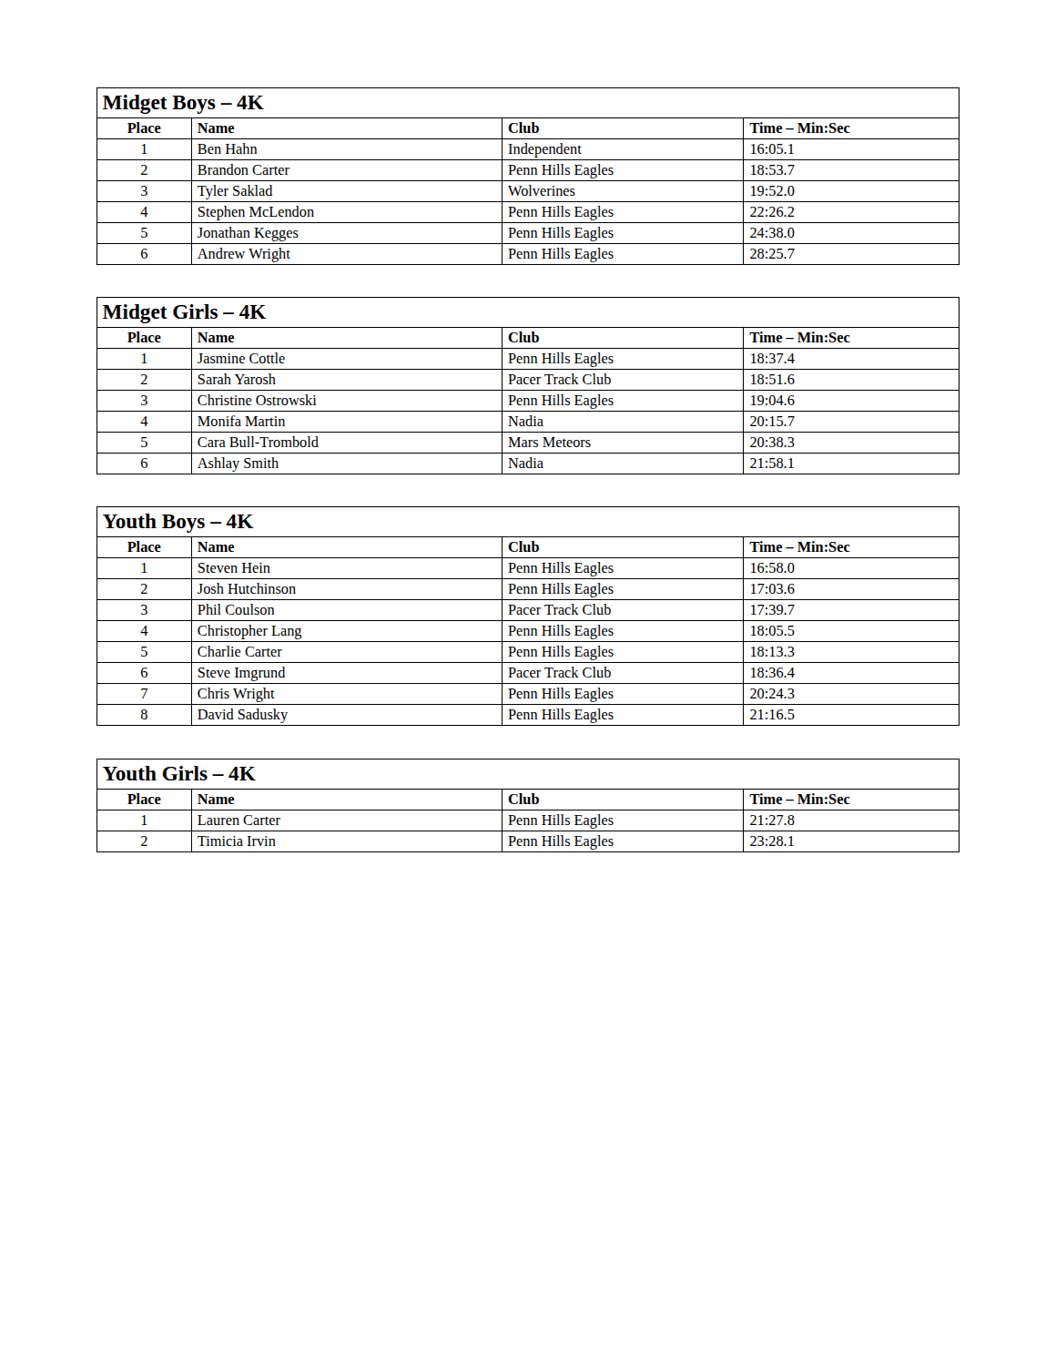Midget Boys – 4K
| Place | Name | Club | Time – Min:Sec |
| --- | --- | --- | --- |
| 1 | Ben Hahn | Independent | 16:05.1 |
| 2 | Brandon Carter | Penn Hills Eagles | 18:53.7 |
| 3 | Tyler Saklad | Wolverines | 19:52.0 |
| 4 | Stephen McLendon | Penn Hills Eagles | 22:26.2 |
| 5 | Jonathan Kegges | Penn Hills Eagles | 24:38.0 |
| 6 | Andrew Wright | Penn Hills Eagles | 28:25.7 |
Midget Girls – 4K
| Place | Name | Club | Time – Min:Sec |
| --- | --- | --- | --- |
| 1 | Jasmine Cottle | Penn Hills Eagles | 18:37.4 |
| 2 | Sarah Yarosh | Pacer Track Club | 18:51.6 |
| 3 | Christine Ostrowski | Penn Hills Eagles | 19:04.6 |
| 4 | Monifa Martin | Nadia | 20:15.7 |
| 5 | Cara Bull-Trombold | Mars Meteors | 20:38.3 |
| 6 | Ashlay Smith | Nadia | 21:58.1 |
Youth Boys – 4K
| Place | Name | Club | Time – Min:Sec |
| --- | --- | --- | --- |
| 1 | Steven Hein | Penn Hills Eagles | 16:58.0 |
| 2 | Josh Hutchinson | Penn Hills Eagles | 17:03.6 |
| 3 | Phil Coulson | Pacer Track Club | 17:39.7 |
| 4 | Christopher Lang | Penn Hills Eagles | 18:05.5 |
| 5 | Charlie Carter | Penn Hills Eagles | 18:13.3 |
| 6 | Steve Imgrund | Pacer Track Club | 18:36.4 |
| 7 | Chris Wright | Penn Hills Eagles | 20:24.3 |
| 8 | David Sadusky | Penn Hills Eagles | 21:16.5 |
Youth Girls – 4K
| Place | Name | Club | Time – Min:Sec |
| --- | --- | --- | --- |
| 1 | Lauren Carter | Penn Hills Eagles | 21:27.8 |
| 2 | Timicia Irvin | Penn Hills Eagles | 23:28.1 |